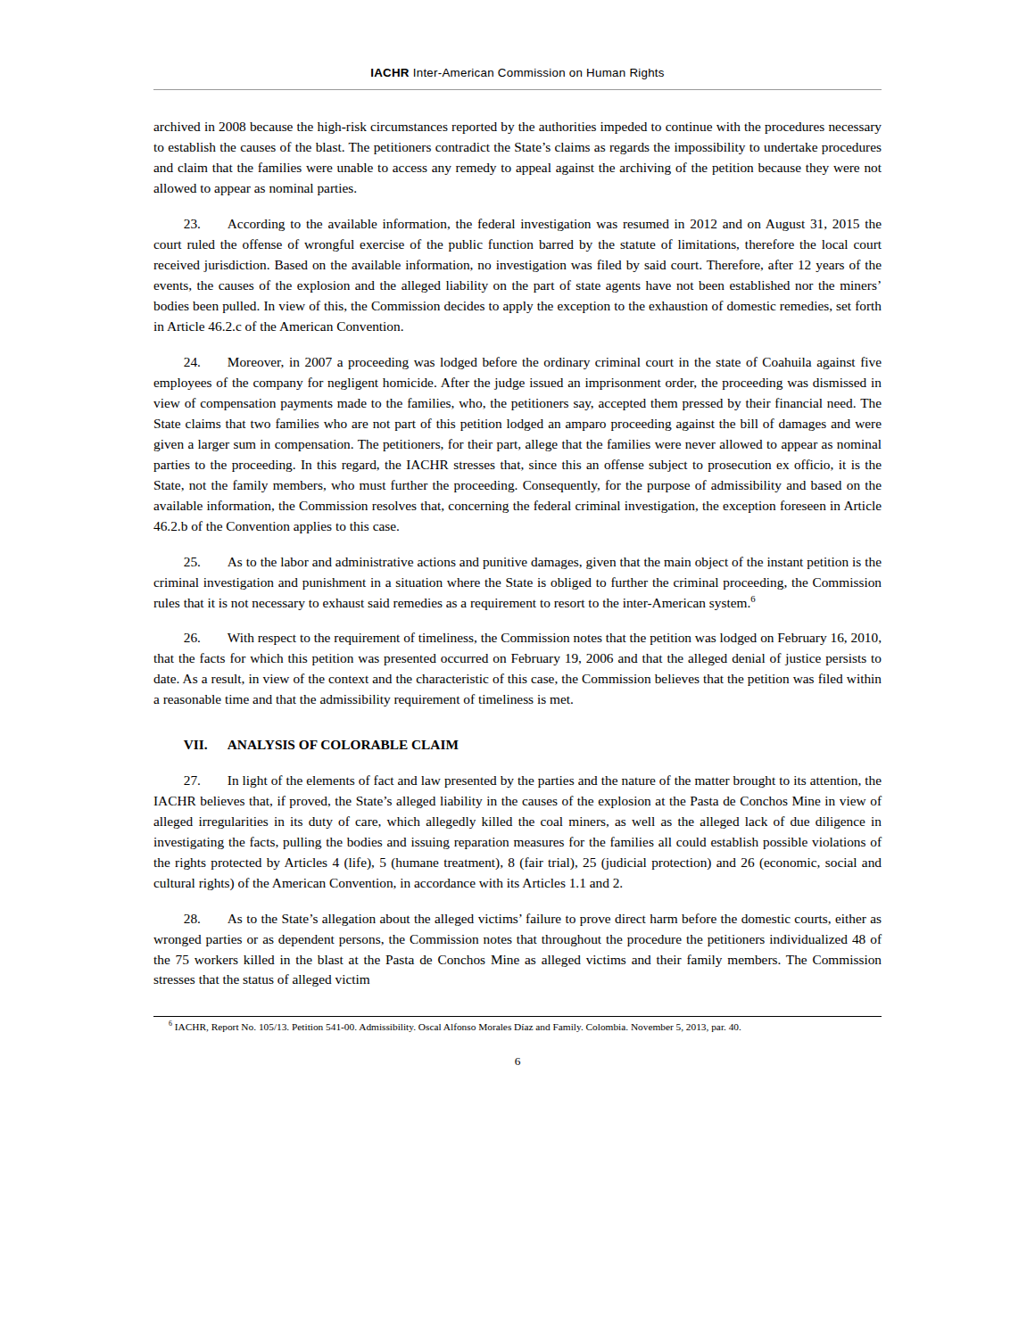IACHR Inter-American Commission on Human Rights
archived in 2008 because the high-risk circumstances reported by the authorities impeded to continue with the procedures necessary to establish the causes of the blast. The petitioners contradict the State’s claims as regards the impossibility to undertake procedures and claim that the families were unable to access any remedy to appeal against the archiving of the petition because they were not allowed to appear as nominal parties.
23. According to the available information, the federal investigation was resumed in 2012 and on August 31, 2015 the court ruled the offense of wrongful exercise of the public function barred by the statute of limitations, therefore the local court received jurisdiction. Based on the available information, no investigation was filed by said court. Therefore, after 12 years of the events, the causes of the explosion and the alleged liability on the part of state agents have not been established nor the miners’ bodies been pulled. In view of this, the Commission decides to apply the exception to the exhaustion of domestic remedies, set forth in Article 46.2.c of the American Convention.
24. Moreover, in 2007 a proceeding was lodged before the ordinary criminal court in the state of Coahuila against five employees of the company for negligent homicide. After the judge issued an imprisonment order, the proceeding was dismissed in view of compensation payments made to the families, who, the petitioners say, accepted them pressed by their financial need. The State claims that two families who are not part of this petition lodged an amparo proceeding against the bill of damages and were given a larger sum in compensation. The petitioners, for their part, allege that the families were never allowed to appear as nominal parties to the proceeding. In this regard, the IACHR stresses that, since this an offense subject to prosecution ex officio, it is the State, not the family members, who must further the proceeding. Consequently, for the purpose of admissibility and based on the available information, the Commission resolves that, concerning the federal criminal investigation, the exception foreseen in Article 46.2.b of the Convention applies to this case.
25. As to the labor and administrative actions and punitive damages, given that the main object of the instant petition is the criminal investigation and punishment in a situation where the State is obliged to further the criminal proceeding, the Commission rules that it is not necessary to exhaust said remedies as a requirement to resort to the inter-American system.6
26. With respect to the requirement of timeliness, the Commission notes that the petition was lodged on February 16, 2010, that the facts for which this petition was presented occurred on February 19, 2006 and that the alleged denial of justice persists to date. As a result, in view of the context and the characteristic of this case, the Commission believes that the petition was filed within a reasonable time and that the admissibility requirement of timeliness is met.
VII. ANALYSIS OF COLORABLE CLAIM
27. In light of the elements of fact and law presented by the parties and the nature of the matter brought to its attention, the IACHR believes that, if proved, the State’s alleged liability in the causes of the explosion at the Pasta de Conchos Mine in view of alleged irregularities in its duty of care, which allegedly killed the coal miners, as well as the alleged lack of due diligence in investigating the facts, pulling the bodies and issuing reparation measures for the families all could establish possible violations of the rights protected by Articles 4 (life), 5 (humane treatment), 8 (fair trial), 25 (judicial protection) and 26 (economic, social and cultural rights) of the American Convention, in accordance with its Articles 1.1 and 2.
28. As to the State’s allegation about the alleged victims’ failure to prove direct harm before the domestic courts, either as wronged parties or as dependent persons, the Commission notes that throughout the procedure the petitioners individualized 48 of the 75 workers killed in the blast at the Pasta de Conchos Mine as alleged victims and their family members. The Commission stresses that the status of alleged victim
6 IACHR, Report No. 105/13. Petition 541-00. Admissibility. Oscal Alfonso Morales Díaz and Family. Colombia. November 5, 2013, par. 40.
6